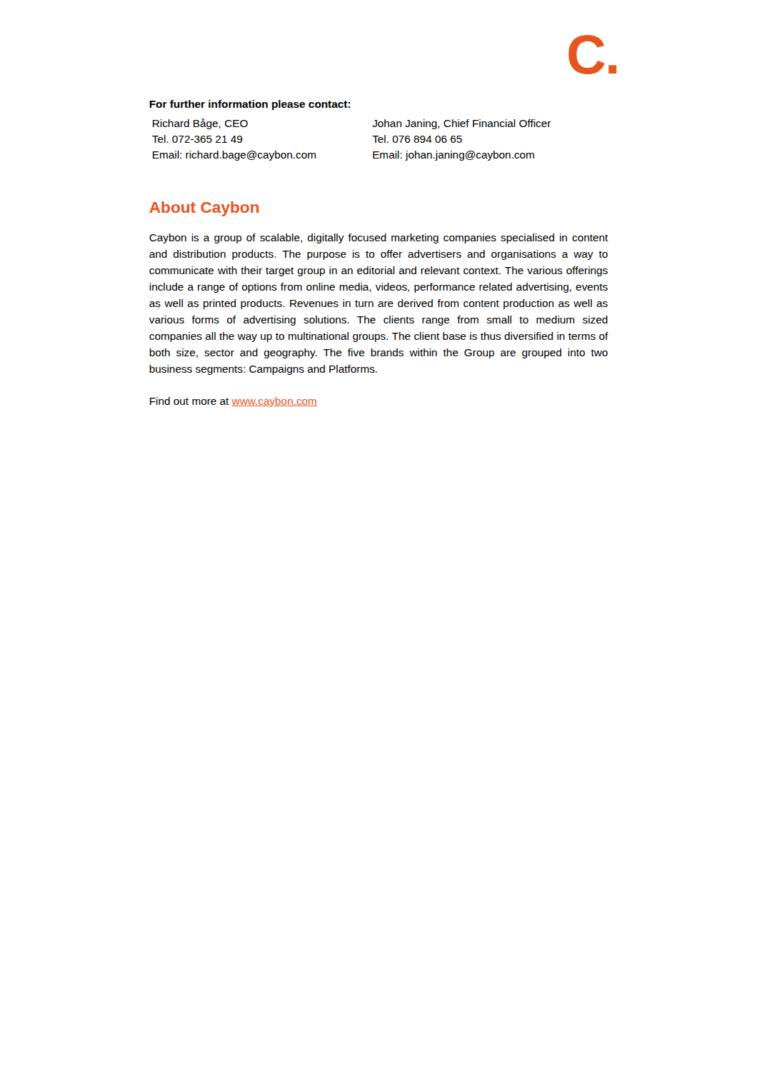C.
For further information please contact:
| Richard Båge, CEO Tel. 072-365 21 49 Email: richard.bage@caybon.com | Johan Janing, Chief Financial Officer Tel. 076 894 06 65 Email: johan.janing@caybon.com |
About Caybon
Caybon is a group of scalable, digitally focused marketing companies specialised in content and distribution products. The purpose is to offer advertisers and organisations a way to communicate with their target group in an editorial and relevant context. The various offerings include a range of options from online media, videos, performance related advertising, events as well as printed products. Revenues in turn are derived from content production as well as various forms of advertising solutions. The clients range from small to medium sized companies all the way up to multinational groups. The client base is thus diversified in terms of both size, sector and geography. The five brands within the Group are grouped into two business segments: Campaigns and Platforms.
Find out more at www.caybon.com